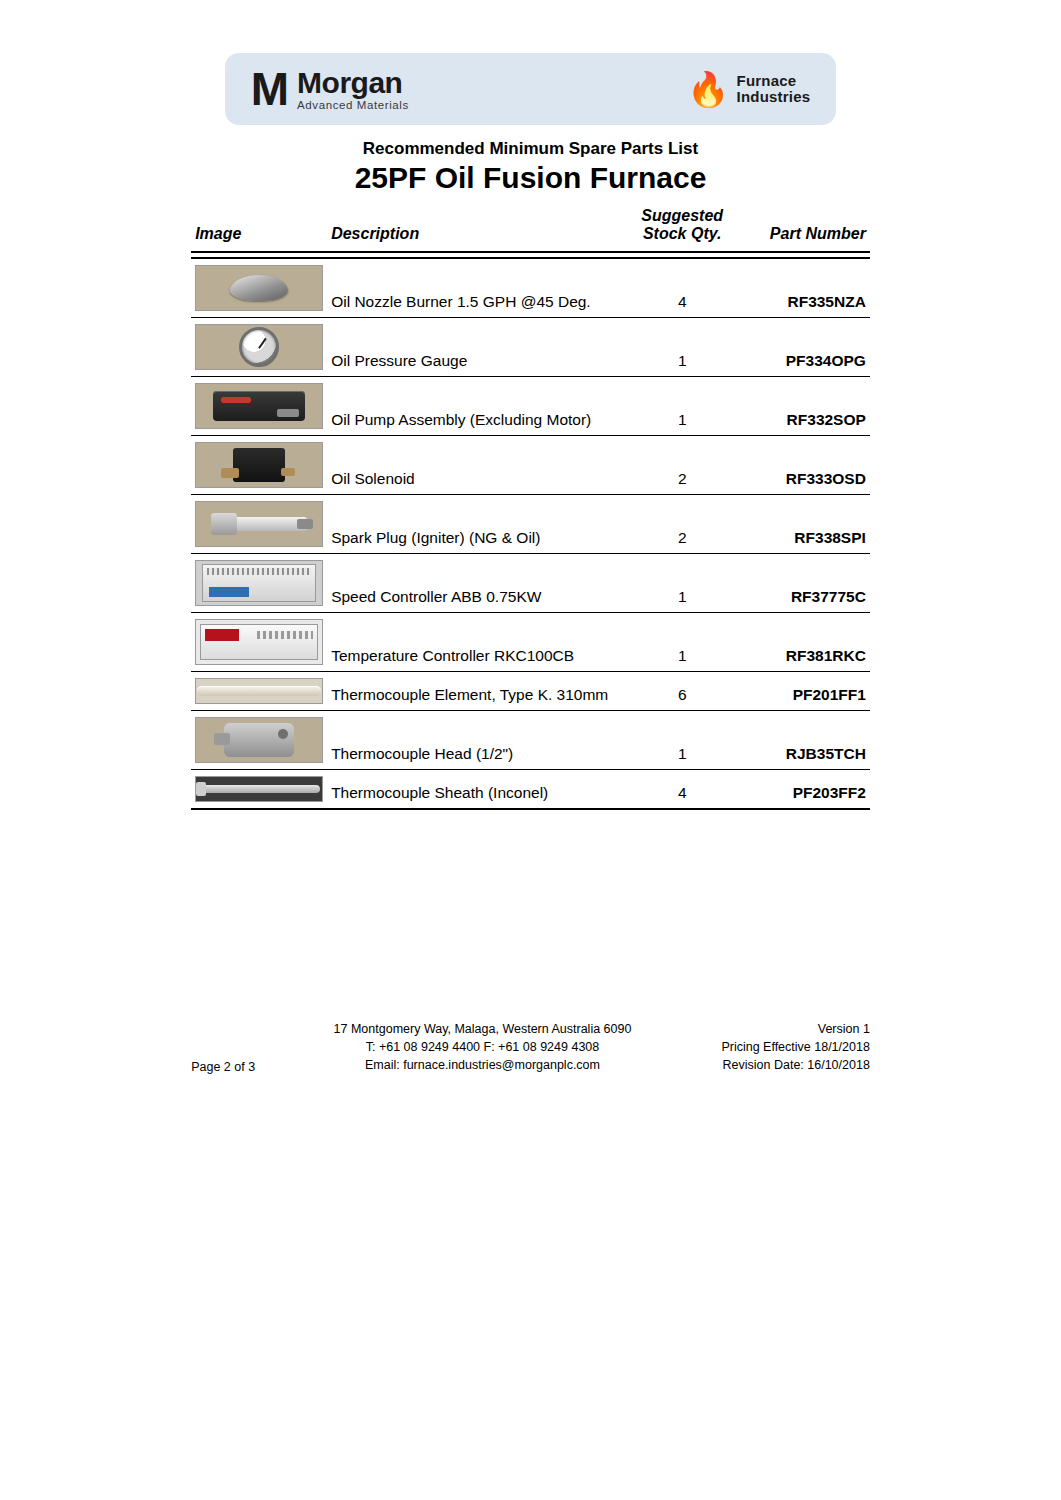M
Morgan
Advanced Materials
🔥
Furnace
Industries
Recommended Minimum Spare Parts List
25PF Oil Fusion Furnace
| Image | Description | Suggested Stock Qty. | Part Number |
| --- | --- | --- | --- |
| | Oil Nozzle Burner 1.5 GPH @45 Deg. | 4 | RF335NZA |
| | Oil Pressure Gauge | 1 | PF334OPG |
| | Oil Pump Assembly (Excluding Motor) | 1 | RF332SOP |
| | Oil Solenoid | 2 | RF333OSD |
| | Spark Plug (Igniter) (NG & Oil) | 2 | RF338SPI |
| | Speed Controller ABB 0.75KW | 1 | RF37775C |
| | Temperature Controller RKC100CB | 1 | RF381RKC |
| | Thermocouple Element, Type K. 310mm | 6 | PF201FF1 |
| | Thermocouple Head (1/2") | 1 | RJB35TCH |
| | Thermocouple Sheath (Inconel) | 4 | PF203FF2 |
Page 2 of 3
17 Montgomery Way, Malaga, Western Australia 6090
T: +61 08 9249 4400 F: +61 08 9249 4308
Email: furnace.industries@morganplc.com
Version 1
Pricing Effective 18/1/2018
Revision Date: 16/10/2018